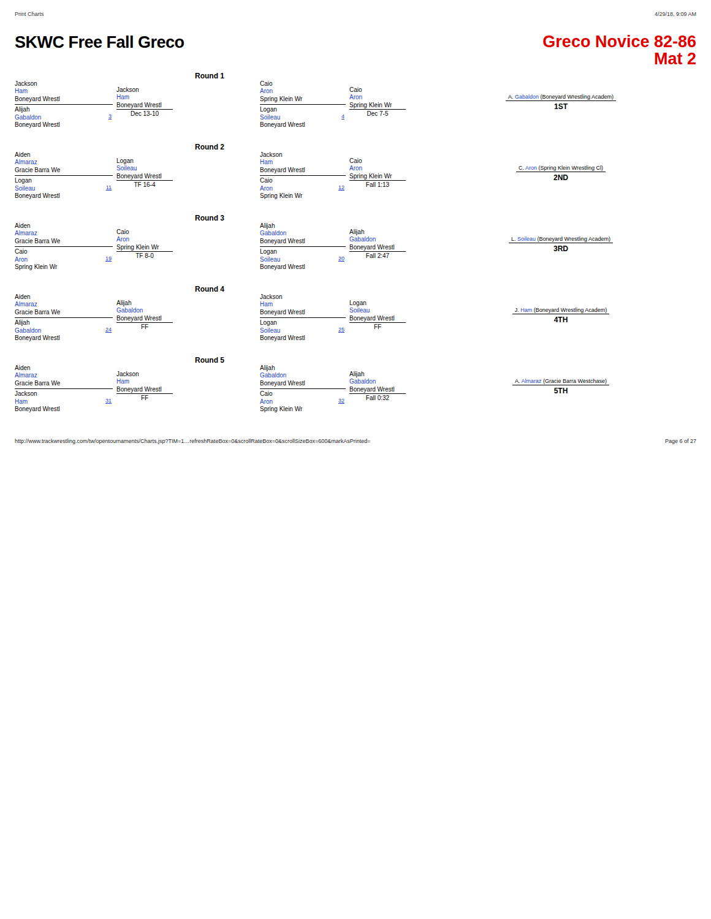Print Charts
4/29/18, 9:09 AM
SKWC Free Fall Greco
Greco Novice 82-86
Mat 2
| | | Round 1 | | | |
| Jackson Ham Boneyard Wrestl Alijah Gabaldon Boneyard Wrestl 3 | Jackson Ham Boneyard Wrestl Dec 13-10 | | Caio Aron Spring Klein Wr Logan Soileau Boneyard Wrestl 4 | Caio Aron Spring Klein Wr Dec 7-5 | A. Gabaldon (Boneyard Wrestling Academ) 1ST |
| | | Round 2 | | | |
| Aiden Almaraz Gracie Barra We Logan Soileau Boneyard Wrestl 11 | Logan Soileau Boneyard Wrestl TF 16-4 | | Jackson Ham Boneyard Wrestl Caio Aron Spring Klein Wr 12 | Caio Aron Spring Klein Wr Fall 1:13 | C. Aron (Spring Klein Wrestling Cl) 2ND |
| | | Round 3 | | | |
| Aiden Almaraz Gracie Barra We Caio Aron Spring Klein Wr 19 | Caio Aron Spring Klein Wr TF 8-0 | | Alijah Gabaldon Boneyard Wrestl Logan Soileau Boneyard Wrestl 20 | Alijah Gabaldon Boneyard Wrestl Fall 2:47 | L. Soileau (Boneyard Wrestling Academ) 3RD |
| | | Round 4 | | | |
| Aiden Almaraz Gracie Barra We Alijah Gabaldon Boneyard Wrestl 24 | Alijah Gabaldon Boneyard Wrestl FF | | Jackson Ham Boneyard Wrestl Logan Soileau Boneyard Wrestl 25 | Logan Soileau Boneyard Wrestl FF | J. Ham (Boneyard Wrestling Academ) 4TH |
| | | Round 5 | | | |
| Aiden Almaraz Gracie Barra We Jackson Ham Boneyard Wrestl 31 | Jackson Ham Boneyard Wrestl FF | | Alijah Gabaldon Boneyard Wrestl Caio Aron Spring Klein Wr 32 | Alijah Gabaldon Boneyard Wrestl Fall 0:32 | A. Almaraz (Gracie Barra Westchase) 5TH |
http://www.trackwrestling.com/tw/opentournaments/Charts.jsp?TIM=1…refreshRateBox=0&scrollRateBox=0&scrollSizeBox=600&markAsPrinted=
Page 6 of 27